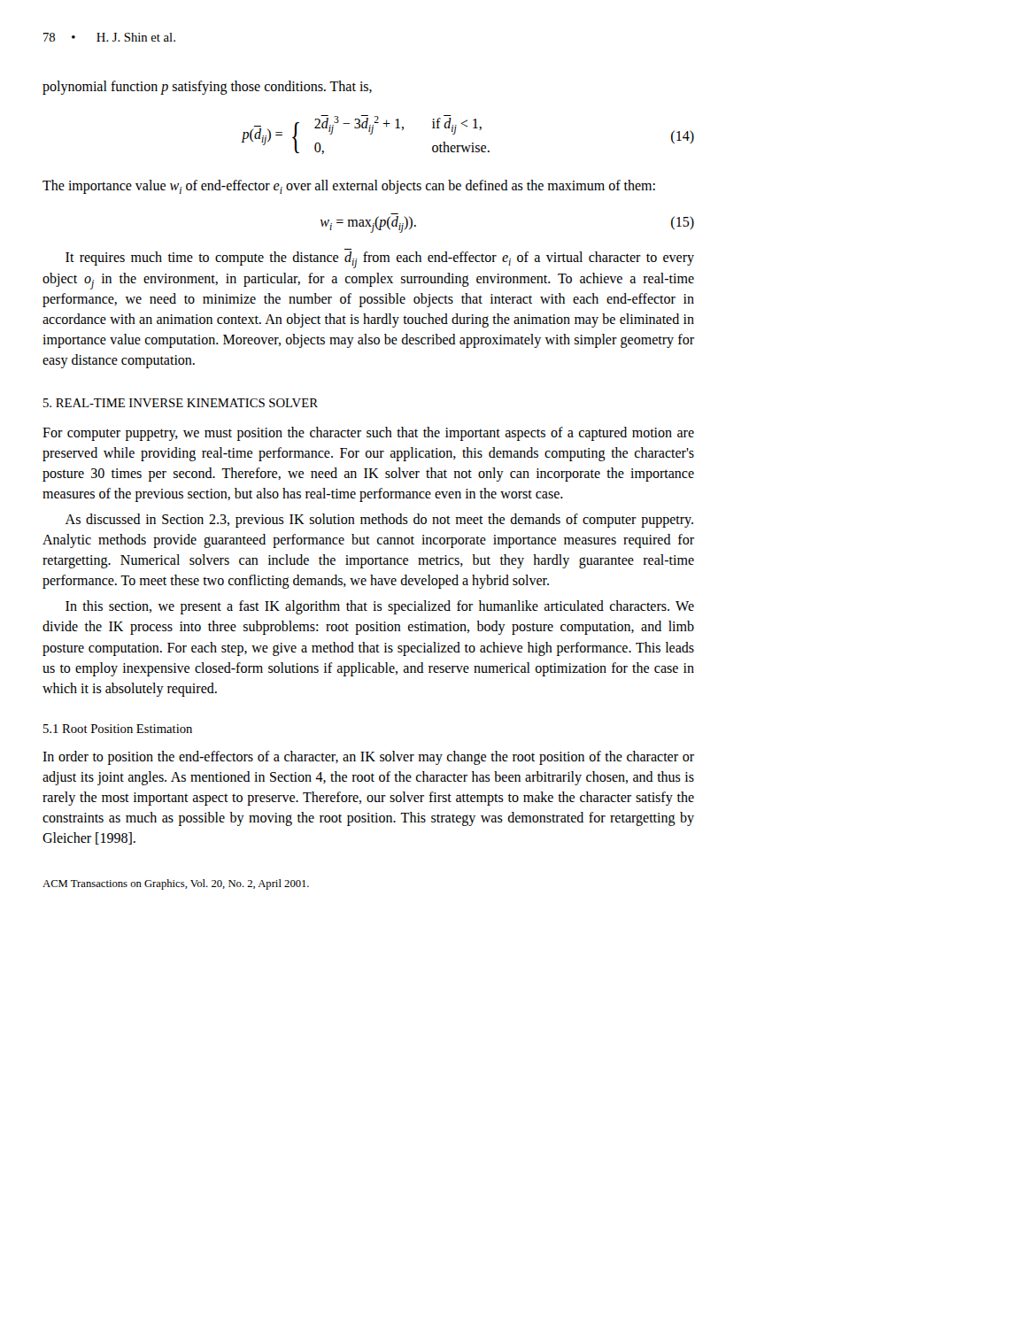78•H. J. Shin et al.
polynomial function p satisfying those conditions. That is,
p(dij) = {
| 2 d ij 3 − 3 d ij 2 + 1, | if d ij < 1, |
| 0, | otherwise. |
(14)
The importance value wi of end-effector ei over all external objects can be defined as the maximum of them:
wi = maxj(p(dij)).
(15)
It requires much time to compute the distance dij from each end-effector ei of a virtual character to every object oj in the environment, in particular, for a complex surrounding environment. To achieve a real-time performance, we need to minimize the number of possible objects that interact with each end-effector in accordance with an animation context. An object that is hardly touched during the animation may be eliminated in importance value computation. Moreover, objects may also be described approximately with simpler geometry for easy distance computation.
5. REAL-TIME INVERSE KINEMATICS SOLVER
For computer puppetry, we must position the character such that the important aspects of a captured motion are preserved while providing real-time performance. For our application, this demands computing the character's posture 30 times per second. Therefore, we need an IK solver that not only can incorporate the importance measures of the previous section, but also has real-time performance even in the worst case.
As discussed in Section 2.3, previous IK solution methods do not meet the demands of computer puppetry. Analytic methods provide guaranteed performance but cannot incorporate importance measures required for retargetting. Numerical solvers can include the importance metrics, but they hardly guarantee real-time performance. To meet these two conflicting demands, we have developed a hybrid solver.
In this section, we present a fast IK algorithm that is specialized for humanlike articulated characters. We divide the IK process into three subproblems: root position estimation, body posture computation, and limb posture computation. For each step, we give a method that is specialized to achieve high performance. This leads us to employ inexpensive closed-form solutions if applicable, and reserve numerical optimization for the case in which it is absolutely required.
5.1 Root Position Estimation
In order to position the end-effectors of a character, an IK solver may change the root position of the character or adjust its joint angles. As mentioned in Section 4, the root of the character has been arbitrarily chosen, and thus is rarely the most important aspect to preserve. Therefore, our solver first attempts to make the character satisfy the constraints as much as possible by moving the root position. This strategy was demonstrated for retargetting by Gleicher [1998].
ACM Transactions on Graphics, Vol. 20, No. 2, April 2001.